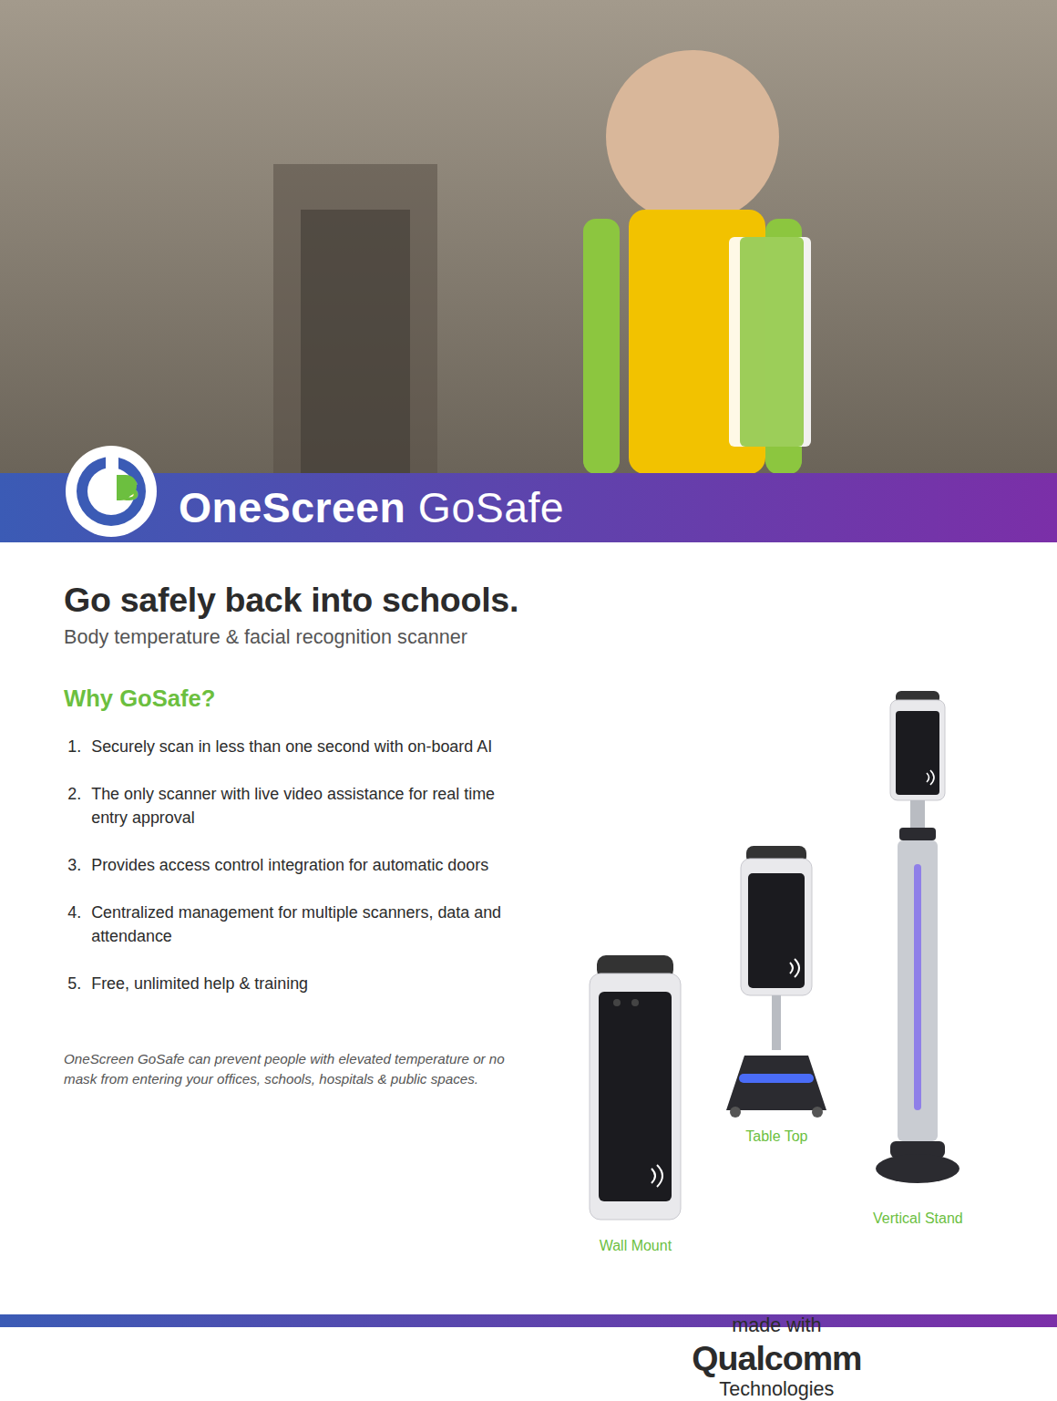S
OneScreen GoSafe
Go safely back into schools.
Body temperature & facial recognition scanner
Why GoSafe?
Securely scan in less than one second with on-board AI
The only scanner with live video assistance for real time entry approval
Provides access control integration for automatic doors
Centralized management for multiple scanners, data and attendance
Free, unlimited help & training
OneScreen GoSafe can prevent people with elevated temperature or no mask from entering your offices, schools, hospitals & public spaces.
Wall Mount
Table Top
Vertical Stand
made with Qualcomm Technologies